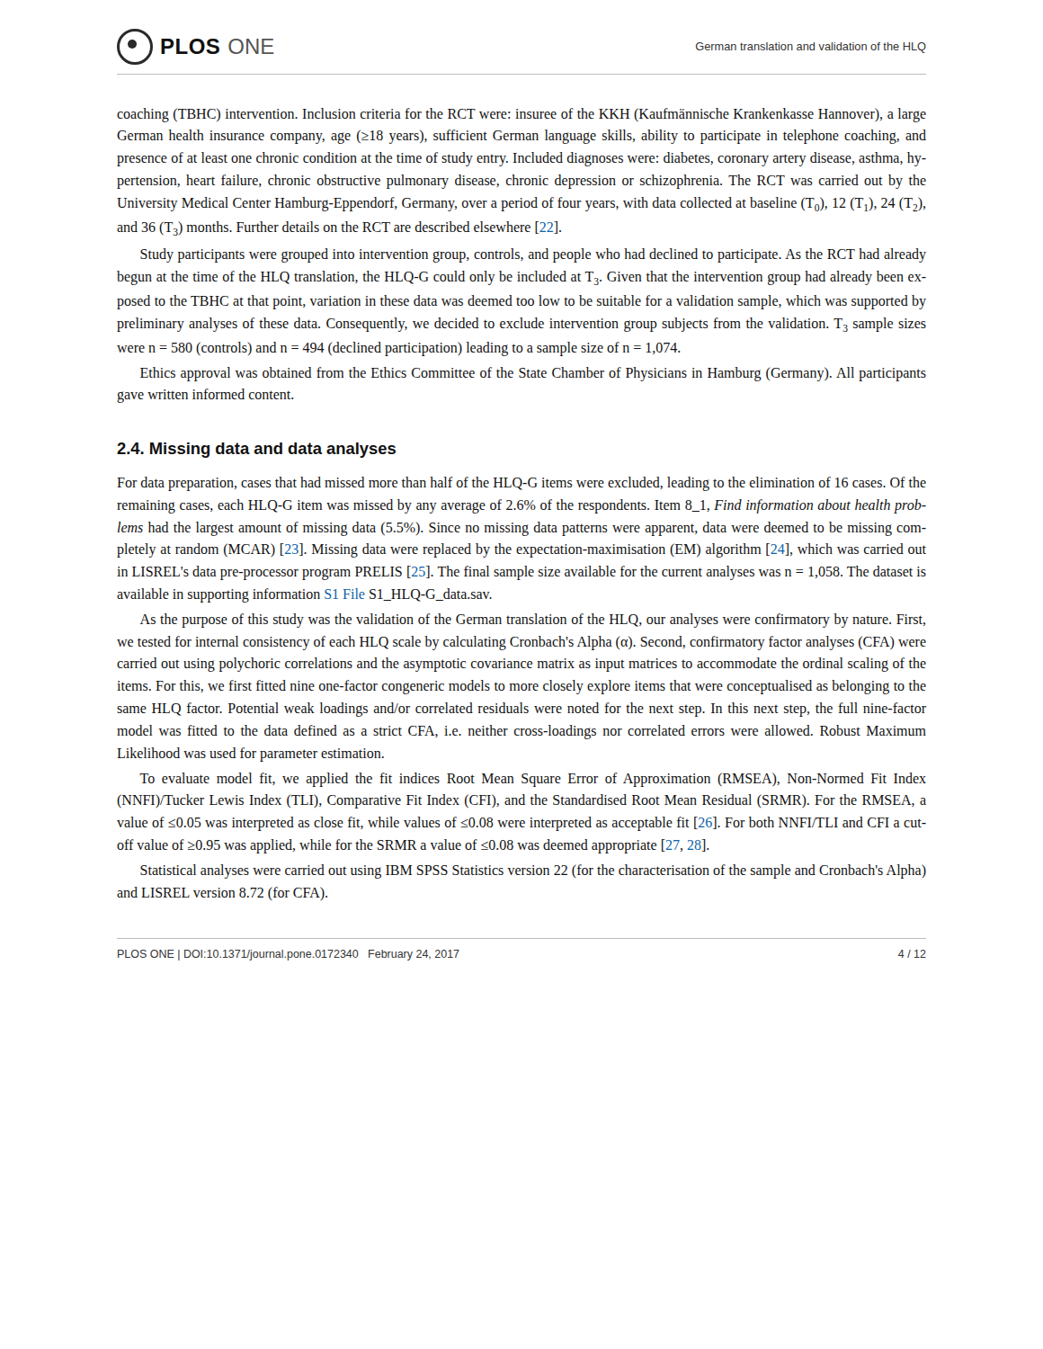PLOS ONE
German translation and validation of the HLQ
coaching (TBHC) intervention. Inclusion criteria for the RCT were: insuree of the KKH (Kaufmännische Krankenkasse Hannover), a large German health insurance company, age (≥18 years), sufficient German language skills, ability to participate in telephone coaching, and presence of at least one chronic condition at the time of study entry. Included diagnoses were: diabetes, coronary artery disease, asthma, hypertension, heart failure, chronic obstructive pulmonary disease, chronic depression or schizophrenia. The RCT was carried out by the University Medical Center Hamburg-Eppendorf, Germany, over a period of four years, with data collected at baseline (T0), 12 (T1), 24 (T2), and 36 (T3) months. Further details on the RCT are described elsewhere [22].
Study participants were grouped into intervention group, controls, and people who had declined to participate. As the RCT had already begun at the time of the HLQ translation, the HLQ-G could only be included at T3. Given that the intervention group had already been exposed to the TBHC at that point, variation in these data was deemed too low to be suitable for a validation sample, which was supported by preliminary analyses of these data. Consequently, we decided to exclude intervention group subjects from the validation. T3 sample sizes were n = 580 (controls) and n = 494 (declined participation) leading to a sample size of n = 1,074.
Ethics approval was obtained from the Ethics Committee of the State Chamber of Physicians in Hamburg (Germany). All participants gave written informed content.
2.4. Missing data and data analyses
For data preparation, cases that had missed more than half of the HLQ-G items were excluded, leading to the elimination of 16 cases. Of the remaining cases, each HLQ-G item was missed by any average of 2.6% of the respondents. Item 8_1, Find information about health problems had the largest amount of missing data (5.5%). Since no missing data patterns were apparent, data were deemed to be missing completely at random (MCAR) [23]. Missing data were replaced by the expectation-maximisation (EM) algorithm [24], which was carried out in LISREL's data pre-processor program PRELIS [25]. The final sample size available for the current analyses was n = 1,058. The dataset is available in supporting information S1 File S1_HLQ-G_data.sav.
As the purpose of this study was the validation of the German translation of the HLQ, our analyses were confirmatory by nature. First, we tested for internal consistency of each HLQ scale by calculating Cronbach's Alpha (α). Second, confirmatory factor analyses (CFA) were carried out using polychoric correlations and the asymptotic covariance matrix as input matrices to accommodate the ordinal scaling of the items. For this, we first fitted nine one-factor congeneric models to more closely explore items that were conceptualised as belonging to the same HLQ factor. Potential weak loadings and/or correlated residuals were noted for the next step. In this next step, the full nine-factor model was fitted to the data defined as a strict CFA, i.e. neither cross-loadings nor correlated errors were allowed. Robust Maximum Likelihood was used for parameter estimation.
To evaluate model fit, we applied the fit indices Root Mean Square Error of Approximation (RMSEA), Non-Normed Fit Index (NNFI)/Tucker Lewis Index (TLI), Comparative Fit Index (CFI), and the Standardised Root Mean Residual (SRMR). For the RMSEA, a value of ≤0.05 was interpreted as close fit, while values of ≤0.08 were interpreted as acceptable fit [26]. For both NNFI/TLI and CFI a cut-off value of ≥0.95 was applied, while for the SRMR a value of ≤0.08 was deemed appropriate [27, 28].
Statistical analyses were carried out using IBM SPSS Statistics version 22 (for the characterisation of the sample and Cronbach's Alpha) and LISREL version 8.72 (for CFA).
PLOS ONE | DOI:10.1371/journal.pone.0172340 February 24, 2017
4 / 12